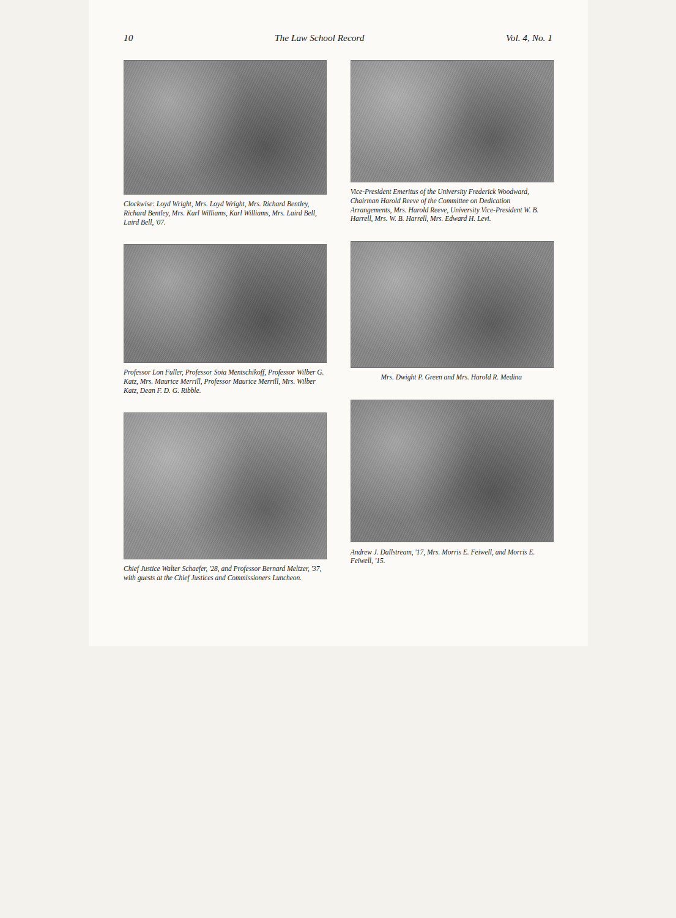10 The Law School Record Vol. 4, No. 1
Clockwise: Loyd Wright, Mrs. Loyd Wright, Mrs. Richard Bentley, Richard Bentley, Mrs. Karl Williams, Karl Williams, Mrs. Laird Bell, Laird Bell, '07.
Professor Lon Fuller, Professor Soia Mentschikoff, Professor Wilber G. Katz, Mrs. Maurice Merrill, Professor Maurice Merrill, Mrs. Wilber Katz, Dean F. D. G. Ribble.
Chief Justice Walter Schaefer, '28, and Professor Bernard Meltzer, '37, with guests at the Chief Justices and Commissioners Luncheon.
Vice-President Emeritus of the University Frederick Woodward, Chairman Harold Reeve of the Committee on Dedication Arrangements, Mrs. Harold Reeve, University Vice-President W. B. Harrell, Mrs. W. B. Harrell, Mrs. Edward H. Levi.
Mrs. Dwight P. Green and Mrs. Harold R. Medina
Andrew J. Dallstream, '17, Mrs. Morris E. Feiwell, and Morris E. Feiwell, '15.